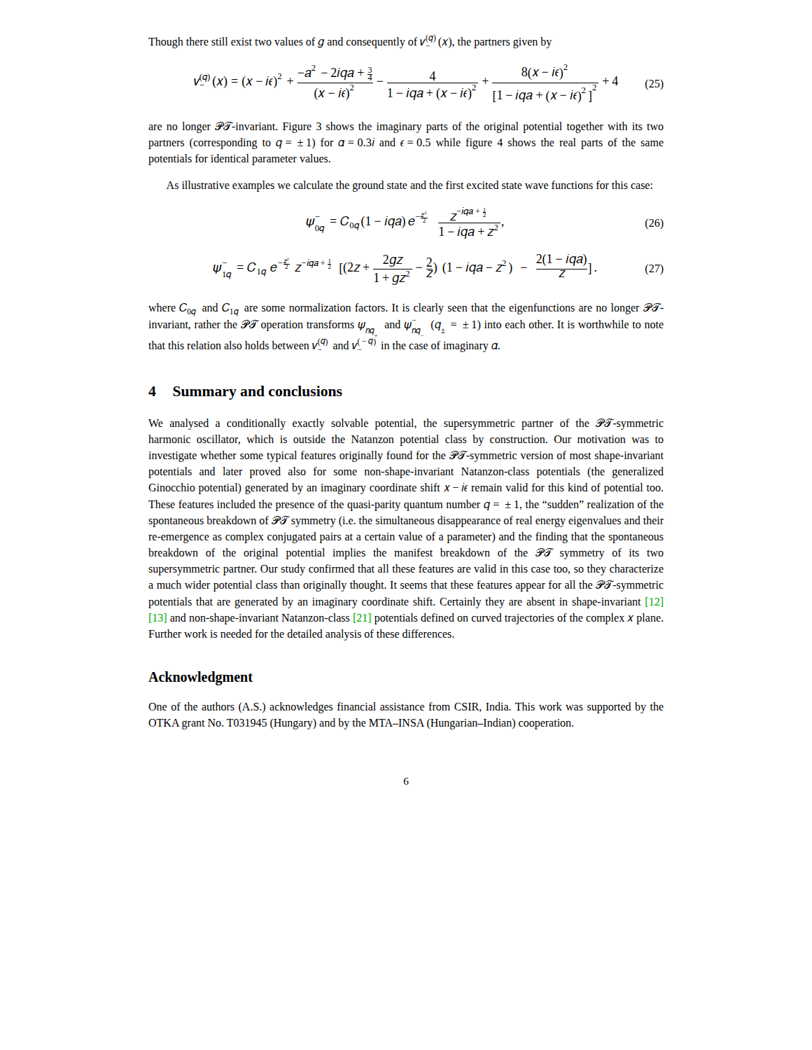Though there still exist two values of g and consequently of v−(q)(x), the partners given by
v−(q) (x) = (x−iϵ)2 + −a2−2iqa+34 (x−iϵ)2 − 4 1−iqa+(x−iϵ)2 + 8(x−iϵ)2 [1−iqa+(x−iϵ)2]2 + 4 (25)
are no longer 𝒫𝒯-invariant. Figure 3 shows the imaginary parts of the original potential together with its two partners (corresponding to q=±1) for α=0.3i and ϵ=0.5 while figure 4 shows the real parts of the same potentials for identical parameter values.
As illustrative examples we calculate the ground state and the first excited state wave functions for this case:
ψ0q− = C0q (1−iqa) e−z22 z−iqa+12 1−iqa+z2 , (26)
ψ1q− = C1q e−z22 z−iqa+12 [ ( 2z+ 2gz1+gz2 − 2z ) ( 1−iqa−z2 ) − 2(1−iqa) z ] . (27)
where C0q and C1q are some normalization factors. It is clearly seen that the eigenfunctions are no longer 𝒫𝒯-invariant, rather the 𝒫𝒯 operation transforms ψnq+ and ψnq−− (q±=±1) into each other. It is worthwhile to note that this relation also holds between v−(q) and v−(−q) in the case of imaginary α.
4 Summary and conclusions
We analysed a conditionally exactly solvable potential, the supersymmetric partner of the 𝒫𝒯-symmetric harmonic oscillator, which is outside the Natanzon potential class by construction. Our motivation was to investigate whether some typical features originally found for the 𝒫𝒯-symmetric version of most shape-invariant potentials and later proved also for some non-shape-invariant Natanzon-class potentials (the generalized Ginocchio potential) generated by an imaginary coordinate shift x−iϵ remain valid for this kind of potential too. These features included the presence of the quasi-parity quantum number q=±1, the “sudden” realization of the spontaneous breakdown of 𝒫𝒯 symmetry (i.e. the simultaneous disappearance of real energy eigenvalues and their re-emergence as complex conjugated pairs at a certain value of a parameter) and the finding that the spontaneous breakdown of the original potential implies the manifest breakdown of the 𝒫𝒯 symmetry of its two supersymmetric partner. Our study confirmed that all these features are valid in this case too, so they characterize a much wider potential class than originally thought. It seems that these features appear for all the 𝒫𝒯-symmetric potentials that are generated by an imaginary coordinate shift. Certainly they are absent in shape-invariant [12] [13] and non-shape-invariant Natanzon-class [21] potentials defined on curved trajectories of the complex x plane. Further work is needed for the detailed analysis of these differences.
Acknowledgment
One of the authors (A.S.) acknowledges financial assistance from CSIR, India. This work was supported by the OTKA grant No. T031945 (Hungary) and by the MTA–INSA (Hungarian–Indian) cooperation.
6